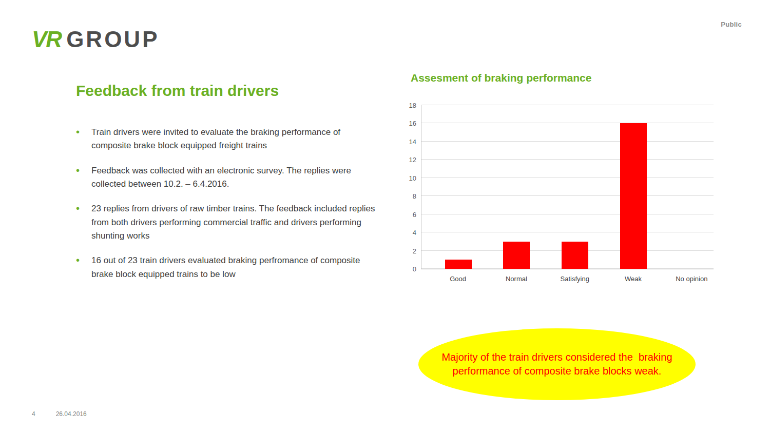Public
VR GROUP
Feedback from train drivers
Train drivers were invited to evaluate the braking performance of composite brake block equipped freight trains
Feedback was collected with an electronic survey. The replies were collected between 10.2. – 6.4.2016.
23 replies from drivers of raw timber trains. The feedback included replies from both drivers performing commercial traffic and drivers performing shunting works
16 out of 23 train drivers evaluated braking perfromance of composite brake block equipped trains to be low
Assesment of braking performance
0
2
4
6
8
10
12
14
16
18
Good
Normal
Satisfying
Weak
No opinion
Majority of the train drivers considered the braking performance of composite brake blocks weak.
426.04.2016